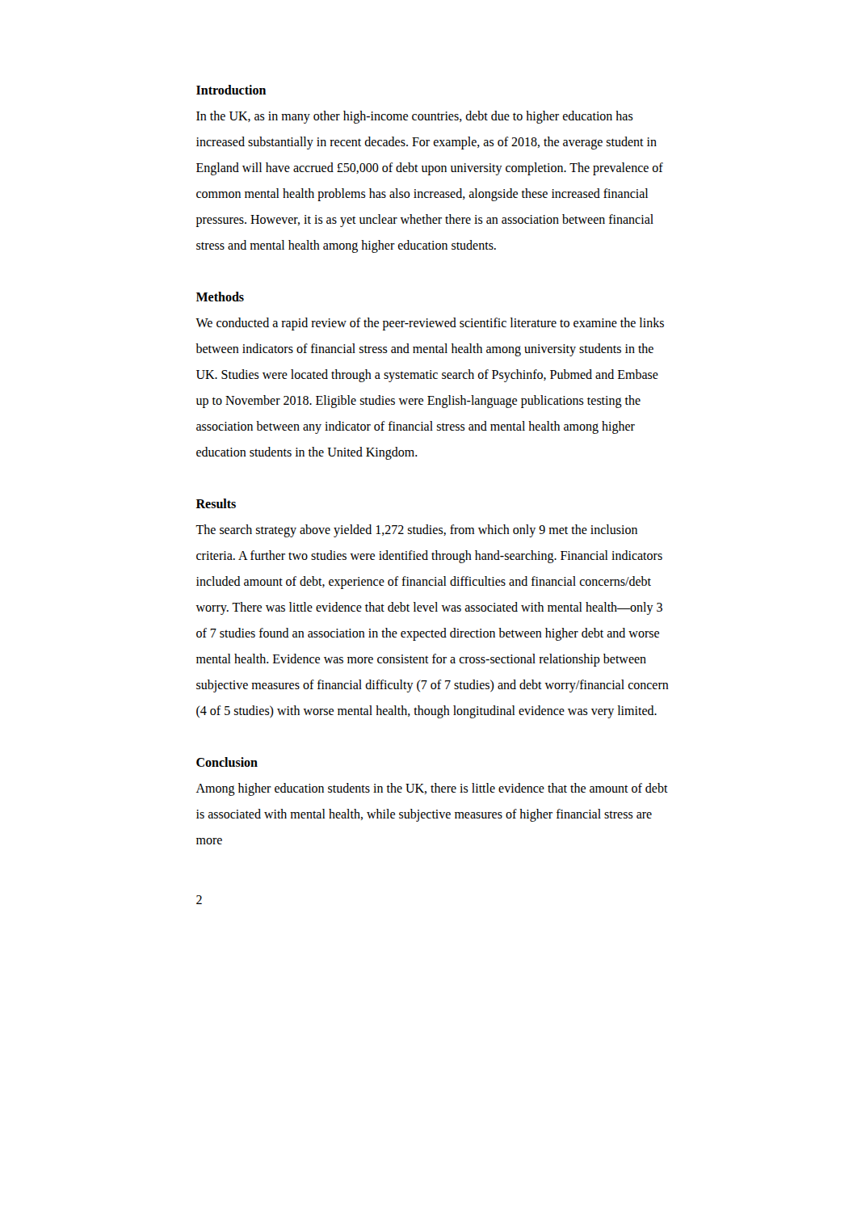Introduction
In the UK, as in many other high-income countries, debt due to higher education has increased substantially in recent decades. For example, as of 2018, the average student in England will have accrued £50,000 of debt upon university completion. The prevalence of common mental health problems has also increased, alongside these increased financial pressures. However, it is as yet unclear whether there is an association between financial stress and mental health among higher education students.
Methods
We conducted a rapid review of the peer-reviewed scientific literature to examine the links between indicators of financial stress and mental health among university students in the UK. Studies were located through a systematic search of Psychinfo, Pubmed and Embase up to November 2018. Eligible studies were English-language publications testing the association between any indicator of financial stress and mental health among higher education students in the United Kingdom.
Results
The search strategy above yielded 1,272 studies, from which only 9 met the inclusion criteria. A further two studies were identified through hand-searching. Financial indicators included amount of debt, experience of financial difficulties and financial concerns/debt worry. There was little evidence that debt level was associated with mental health—only 3 of 7 studies found an association in the expected direction between higher debt and worse mental health. Evidence was more consistent for a cross-sectional relationship between subjective measures of financial difficulty (7 of 7 studies) and debt worry/financial concern (4 of 5 studies) with worse mental health, though longitudinal evidence was very limited.
Conclusion
Among higher education students in the UK, there is little evidence that the amount of debt is associated with mental health, while subjective measures of higher financial stress are more
2